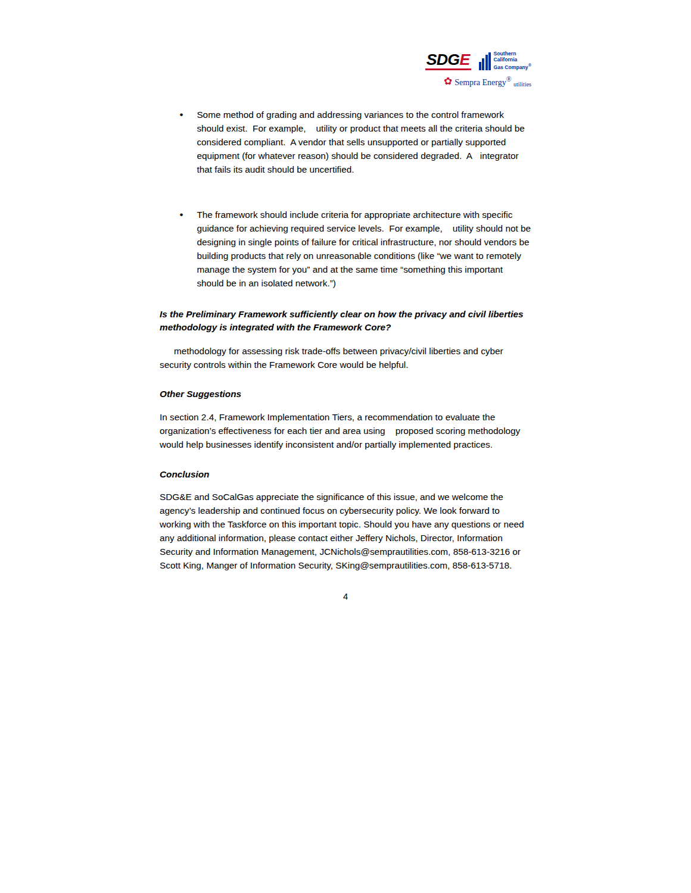SDGE
Southern
California
Gas Company®
✿ Sempra Energy® utilities
Some method of grading and addressing variances to the control framework should exist. For example, utility or product that meets all the criteria should be considered compliant. A vendor that sells unsupported or partially supported equipment (for whatever reason) should be considered degraded. A integrator that fails its audit should be uncertified.
The framework should include criteria for appropriate architecture with specific guidance for achieving required service levels. For example, utility should not be designing in single points of failure for critical infrastructure, nor should vendors be building products that rely on unreasonable conditions (like “we want to remotely manage the system for you” and at the same time “something this important should be in an isolated network.”)
Is the Preliminary Framework sufficiently clear on how the privacy and civil liberties methodology is integrated with the Framework Core?
methodology for assessing risk trade-offs between privacy/civil liberties and cyber security controls within the Framework Core would be helpful.
Other Suggestions
In section 2.4, Framework Implementation Tiers, a recommendation to evaluate the organization’s effectiveness for each tier and area using proposed scoring methodology would help businesses identify inconsistent and/or partially implemented practices.
Conclusion
SDG&E and SoCalGas appreciate the significance of this issue, and we welcome the agency’s leadership and continued focus on cybersecurity policy. We look forward to working with the Taskforce on this important topic. Should you have any questions or need any additional information, please contact either Jeffery Nichols, Director, Information Security and Information Management, JCNichols@semprautilities.com, 858-613-3216 or Scott King, Manger of Information Security, SKing@semprautilities.com, 858-613-5718.
4